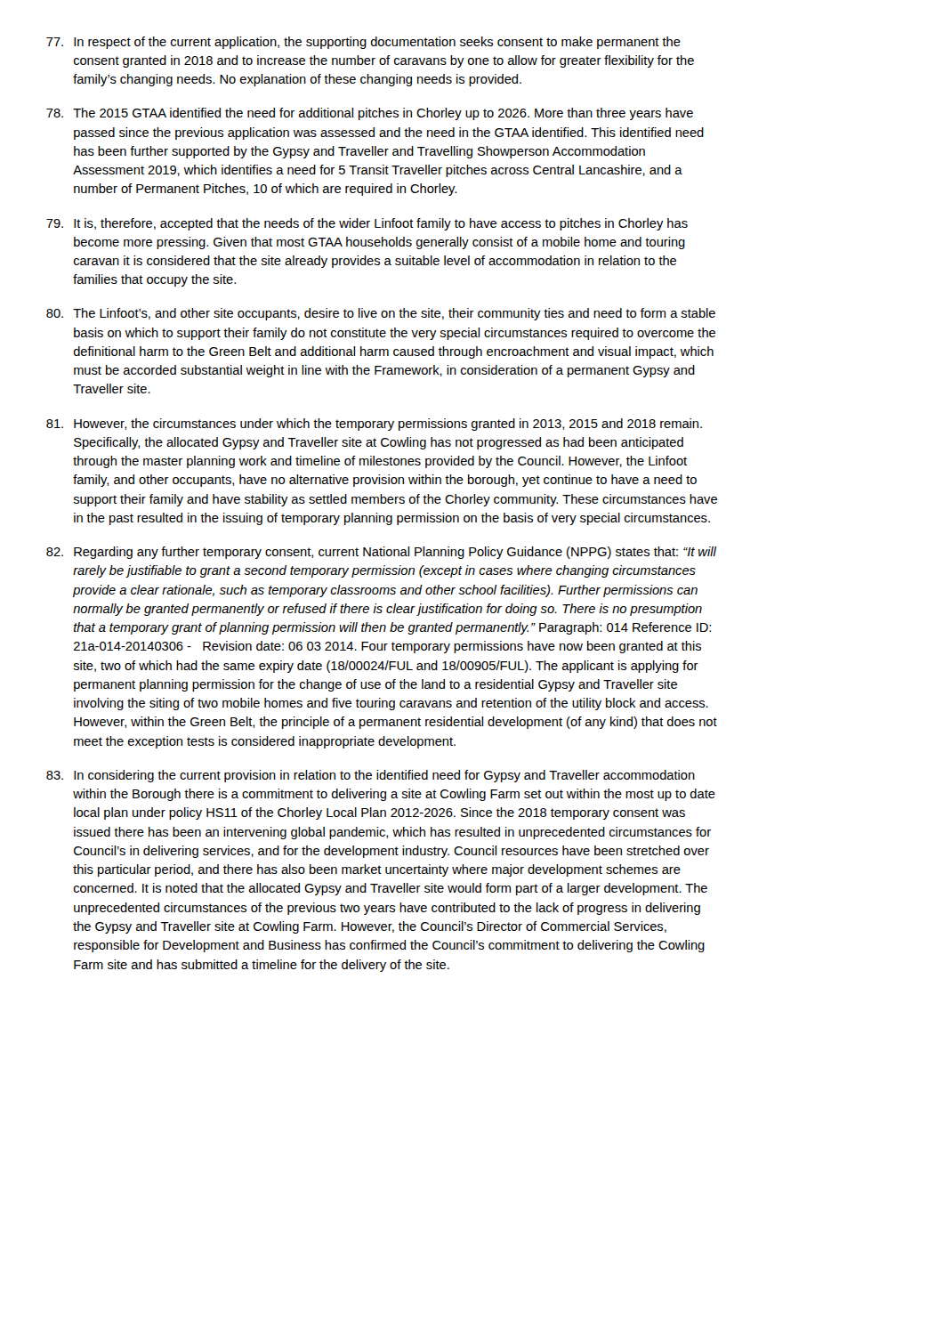In respect of the current application, the supporting documentation seeks consent to make permanent the consent granted in 2018 and to increase the number of caravans by one to allow for greater flexibility for the family’s changing needs. No explanation of these changing needs is provided.
The 2015 GTAA identified the need for additional pitches in Chorley up to 2026. More than three years have passed since the previous application was assessed and the need in the GTAA identified. This identified need has been further supported by the Gypsy and Traveller and Travelling Showperson Accommodation Assessment 2019, which identifies a need for 5 Transit Traveller pitches across Central Lancashire, and a number of Permanent Pitches, 10 of which are required in Chorley.
It is, therefore, accepted that the needs of the wider Linfoot family to have access to pitches in Chorley has become more pressing. Given that most GTAA households generally consist of a mobile home and touring caravan it is considered that the site already provides a suitable level of accommodation in relation to the families that occupy the site.
The Linfoot’s, and other site occupants, desire to live on the site, their community ties and need to form a stable basis on which to support their family do not constitute the very special circumstances required to overcome the definitional harm to the Green Belt and additional harm caused through encroachment and visual impact, which must be accorded substantial weight in line with the Framework, in consideration of a permanent Gypsy and Traveller site.
However, the circumstances under which the temporary permissions granted in 2013, 2015 and 2018 remain. Specifically, the allocated Gypsy and Traveller site at Cowling has not progressed as had been anticipated through the master planning work and timeline of milestones provided by the Council. However, the Linfoot family, and other occupants, have no alternative provision within the borough, yet continue to have a need to support their family and have stability as settled members of the Chorley community. These circumstances have in the past resulted in the issuing of temporary planning permission on the basis of very special circumstances.
Regarding any further temporary consent, current National Planning Policy Guidance (NPPG) states that: “It will rarely be justifiable to grant a second temporary permission (except in cases where changing circumstances provide a clear rationale, such as temporary classrooms and other school facilities). Further permissions can normally be granted permanently or refused if there is clear justification for doing so. There is no presumption that a temporary grant of planning permission will then be granted permanently.” Paragraph: 014 Reference ID: 21a-014-20140306 - Revision date: 06 03 2014. Four temporary permissions have now been granted at this site, two of which had the same expiry date (18/00024/FUL and 18/00905/FUL). The applicant is applying for permanent planning permission for the change of use of the land to a residential Gypsy and Traveller site involving the siting of two mobile homes and five touring caravans and retention of the utility block and access. However, within the Green Belt, the principle of a permanent residential development (of any kind) that does not meet the exception tests is considered inappropriate development.
In considering the current provision in relation to the identified need for Gypsy and Traveller accommodation within the Borough there is a commitment to delivering a site at Cowling Farm set out within the most up to date local plan under policy HS11 of the Chorley Local Plan 2012-2026. Since the 2018 temporary consent was issued there has been an intervening global pandemic, which has resulted in unprecedented circumstances for Council’s in delivering services, and for the development industry. Council resources have been stretched over this particular period, and there has also been market uncertainty where major development schemes are concerned. It is noted that the allocated Gypsy and Traveller site would form part of a larger development. The unprecedented circumstances of the previous two years have contributed to the lack of progress in delivering the Gypsy and Traveller site at Cowling Farm. However, the Council’s Director of Commercial Services, responsible for Development and Business has confirmed the Council’s commitment to delivering the Cowling Farm site and has submitted a timeline for the delivery of the site.